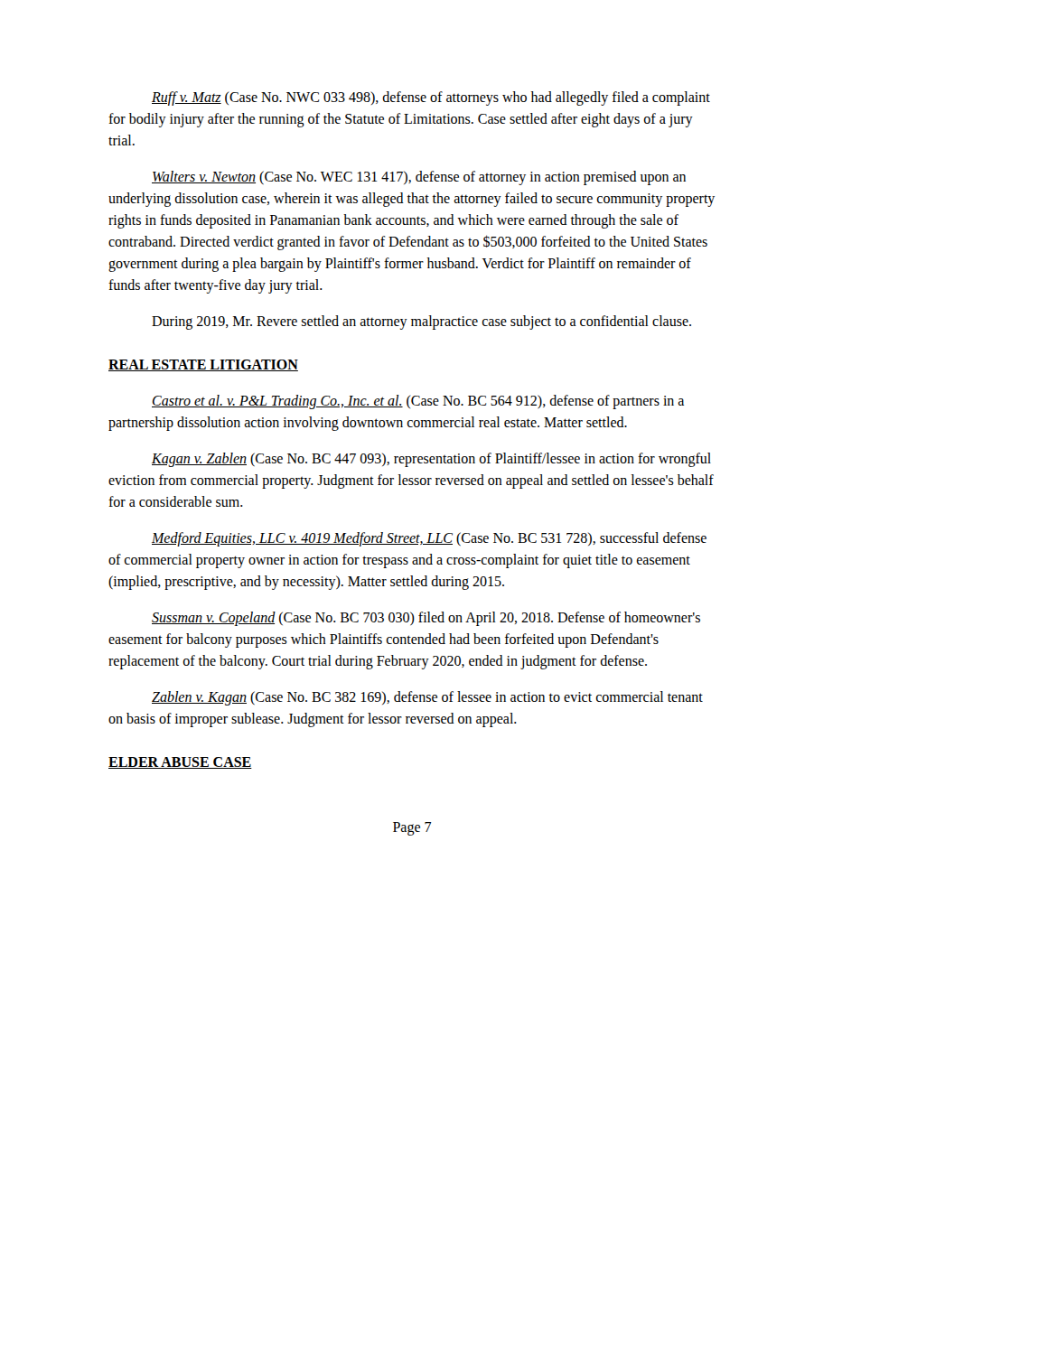Ruff v. Matz (Case No. NWC 033 498), defense of attorneys who had allegedly filed a complaint for bodily injury after the running of the Statute of Limitations. Case settled after eight days of a jury trial.
Walters v. Newton (Case No. WEC 131 417), defense of attorney in action premised upon an underlying dissolution case, wherein it was alleged that the attorney failed to secure community property rights in funds deposited in Panamanian bank accounts, and which were earned through the sale of contraband. Directed verdict granted in favor of Defendant as to $503,000 forfeited to the United States government during a plea bargain by Plaintiff's former husband. Verdict for Plaintiff on remainder of funds after twenty-five day jury trial.
During 2019, Mr. Revere settled an attorney malpractice case subject to a confidential clause.
Real Estate Litigation
Castro et al. v. P&L Trading Co., Inc. et al. (Case No. BC 564 912), defense of partners in a partnership dissolution action involving downtown commercial real estate. Matter settled.
Kagan v. Zablen (Case No. BC 447 093), representation of Plaintiff/lessee in action for wrongful eviction from commercial property. Judgment for lessor reversed on appeal and settled on lessee's behalf for a considerable sum.
Medford Equities, LLC v. 4019 Medford Street, LLC (Case No. BC 531 728), successful defense of commercial property owner in action for trespass and a cross-complaint for quiet title to easement (implied, prescriptive, and by necessity). Matter settled during 2015.
Sussman v. Copeland (Case No. BC 703 030) filed on April 20, 2018. Defense of homeowner's easement for balcony purposes which Plaintiffs contended had been forfeited upon Defendant's replacement of the balcony. Court trial during February 2020, ended in judgment for defense.
Zablen v. Kagan (Case No. BC 382 169), defense of lessee in action to evict commercial tenant on basis of improper sublease. Judgment for lessor reversed on appeal.
Elder Abuse Case
Page 7